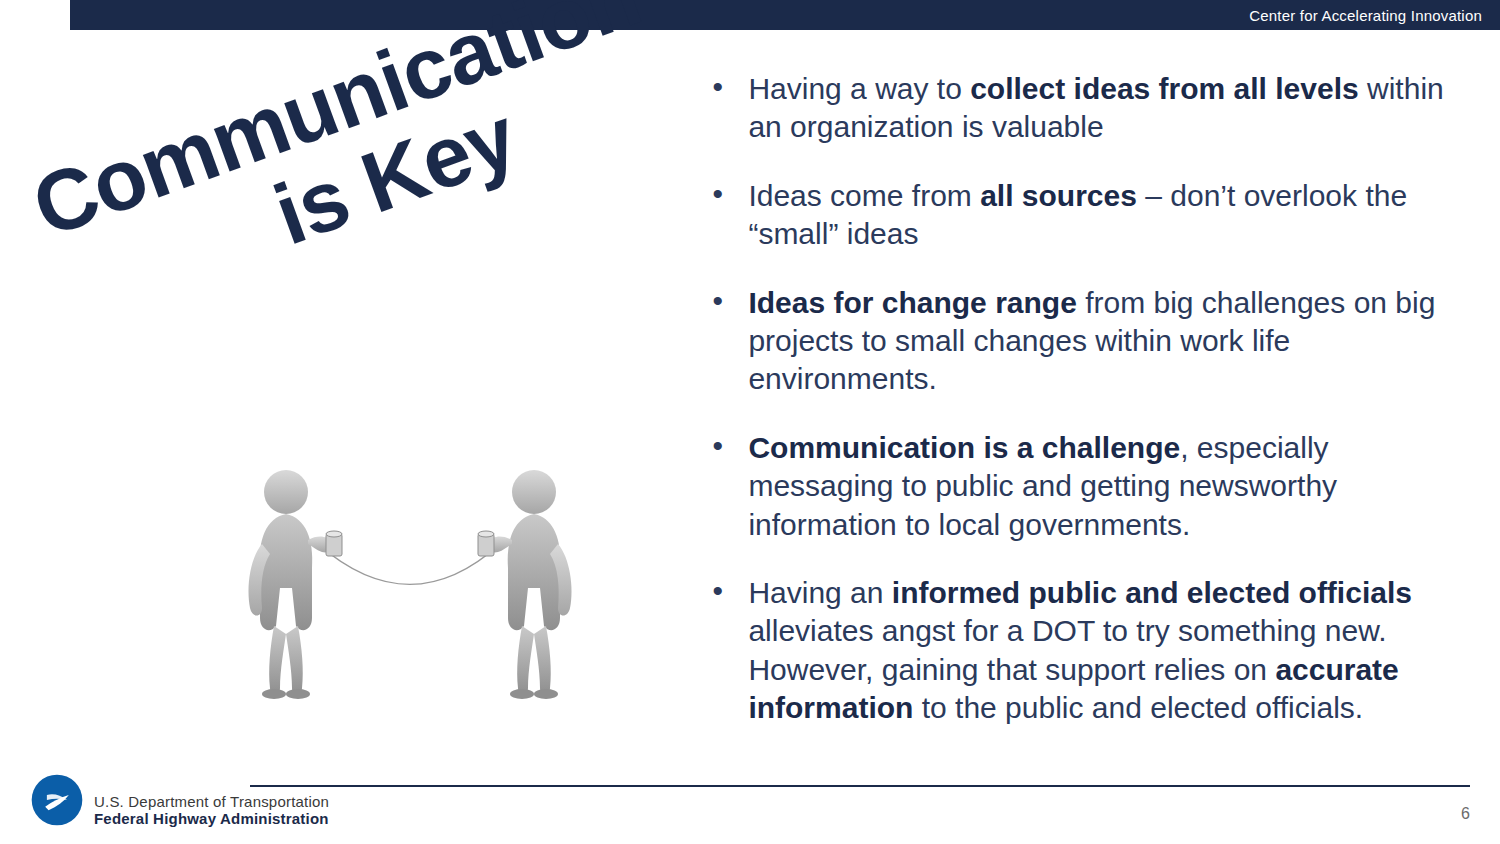Center for Accelerating Innovation
Communication is Key
Having a way to collect ideas from all levels within an organization is valuable
Ideas come from all sources – don’t overlook the “small” ideas
Ideas for change range from big challenges on big projects to small changes within work life environments.
Communication is a challenge, especially messaging to public and getting newsworthy information to local governments.
Having an informed public and elected officials alleviates angst for a DOT to try something new. However, gaining that support relies on accurate information to the public and elected officials.
U.S. Department of Transportation
Federal Highway Administration
6